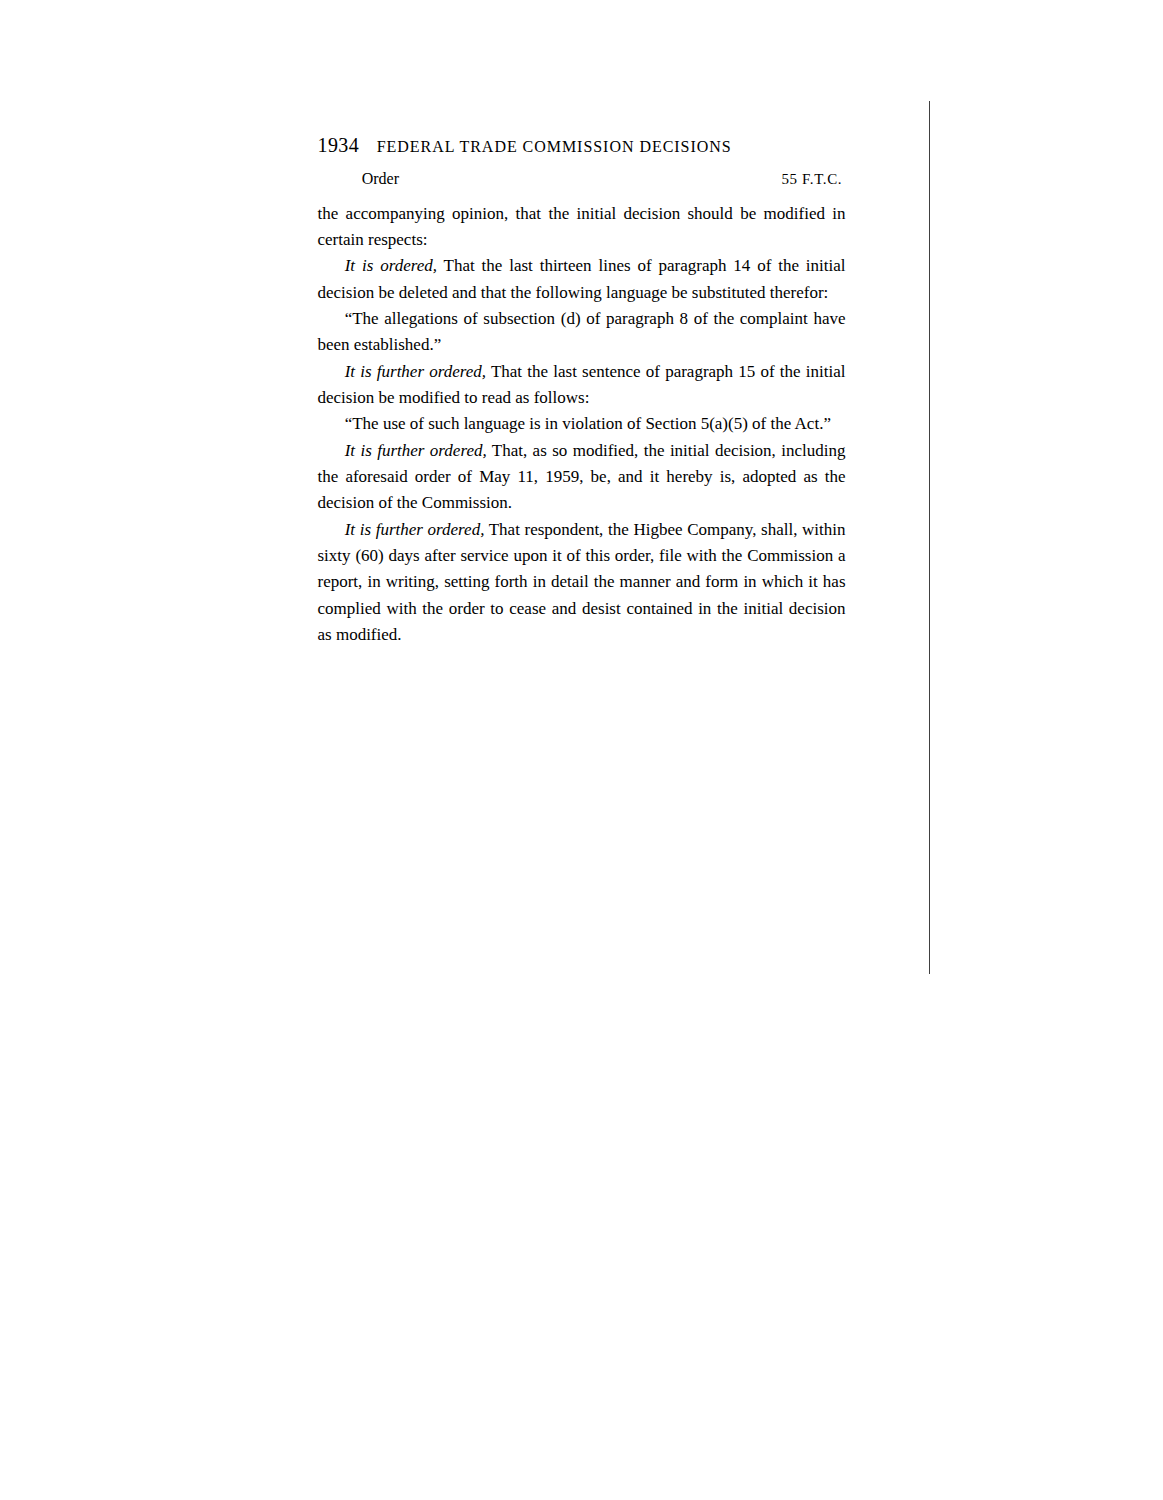1934 FEDERAL TRADE COMMISSION DECISIONS
Order 55 F.T.C.
the accompanying opinion, that the initial decision should be modified in certain respects:
It is ordered, That the last thirteen lines of paragraph 14 of the initial decision be deleted and that the following language be substituted therefor:
“The allegations of subsection (d) of paragraph 8 of the complaint have been established.”
It is further ordered, That the last sentence of paragraph 15 of the initial decision be modified to read as follows:
“The use of such language is in violation of Section 5(a)(5) of the Act.”
It is further ordered, That, as so modified, the initial decision, including the aforesaid order of May 11, 1959, be, and it hereby is, adopted as the decision of the Commission.
It is further ordered, That respondent, the Higbee Company, shall, within sixty (60) days after service upon it of this order, file with the Commission a report, in writing, setting forth in detail the manner and form in which it has complied with the order to cease and desist contained in the initial decision as modified.